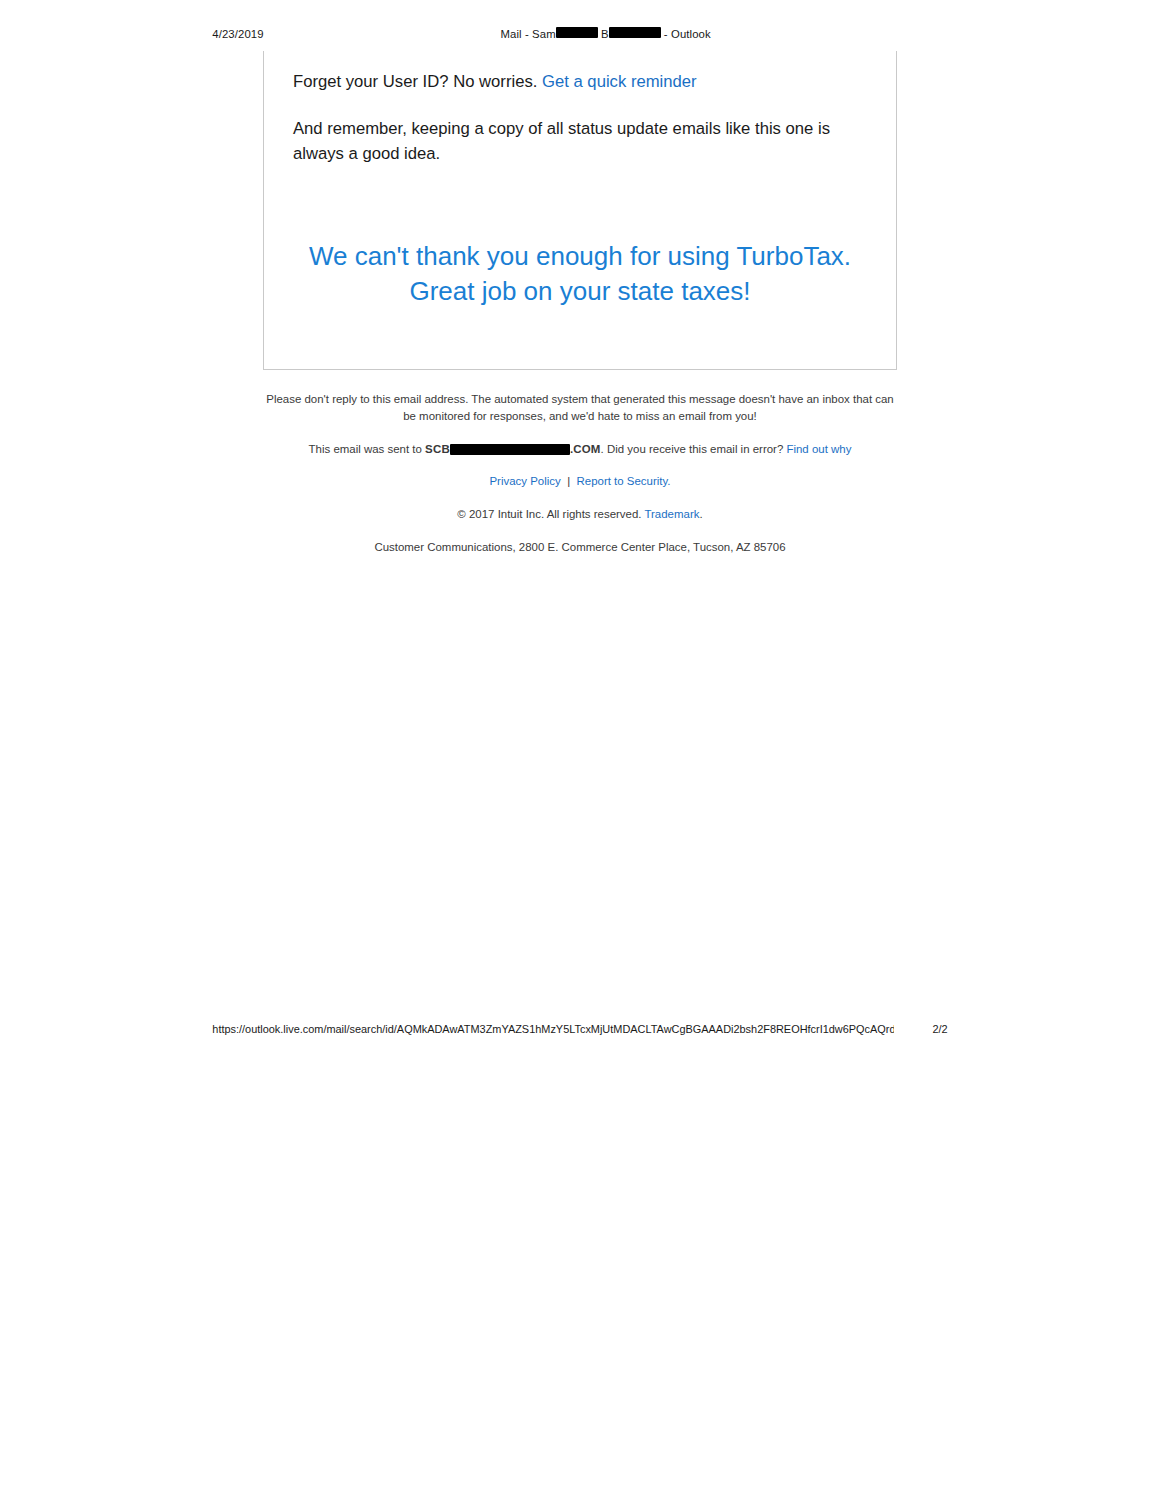4/23/2019
Mail - Sam B - Outlook
Forget your User ID? No worries. Get a quick reminder
And remember, keeping a copy of all status update emails like this one is always a good idea.
We can't thank you enough for using TurboTax.
Great job on your state taxes!
Please don't reply to this email address. The automated system that generated this message doesn't have an inbox that can be monitored for responses, and we'd hate to miss an email from you!
This email was sent to SCB .COM. Did you receive this email in error? Find out why
Privacy Policy | Report to Security.
© 2017 Intuit Inc. All rights reserved. Trademark.
Customer Communications, 2800 E. Commerce Center Place, Tucson, AZ 85706
https://outlook.live.com/mail/search/id/AQMkADAwATM3ZmYAZS1hMzY5LTcxMjUtMDACLTAwCgBGAAADi2bsh2F8REOHfcrI1dw6PQcAQrdmwGGN…
2/2